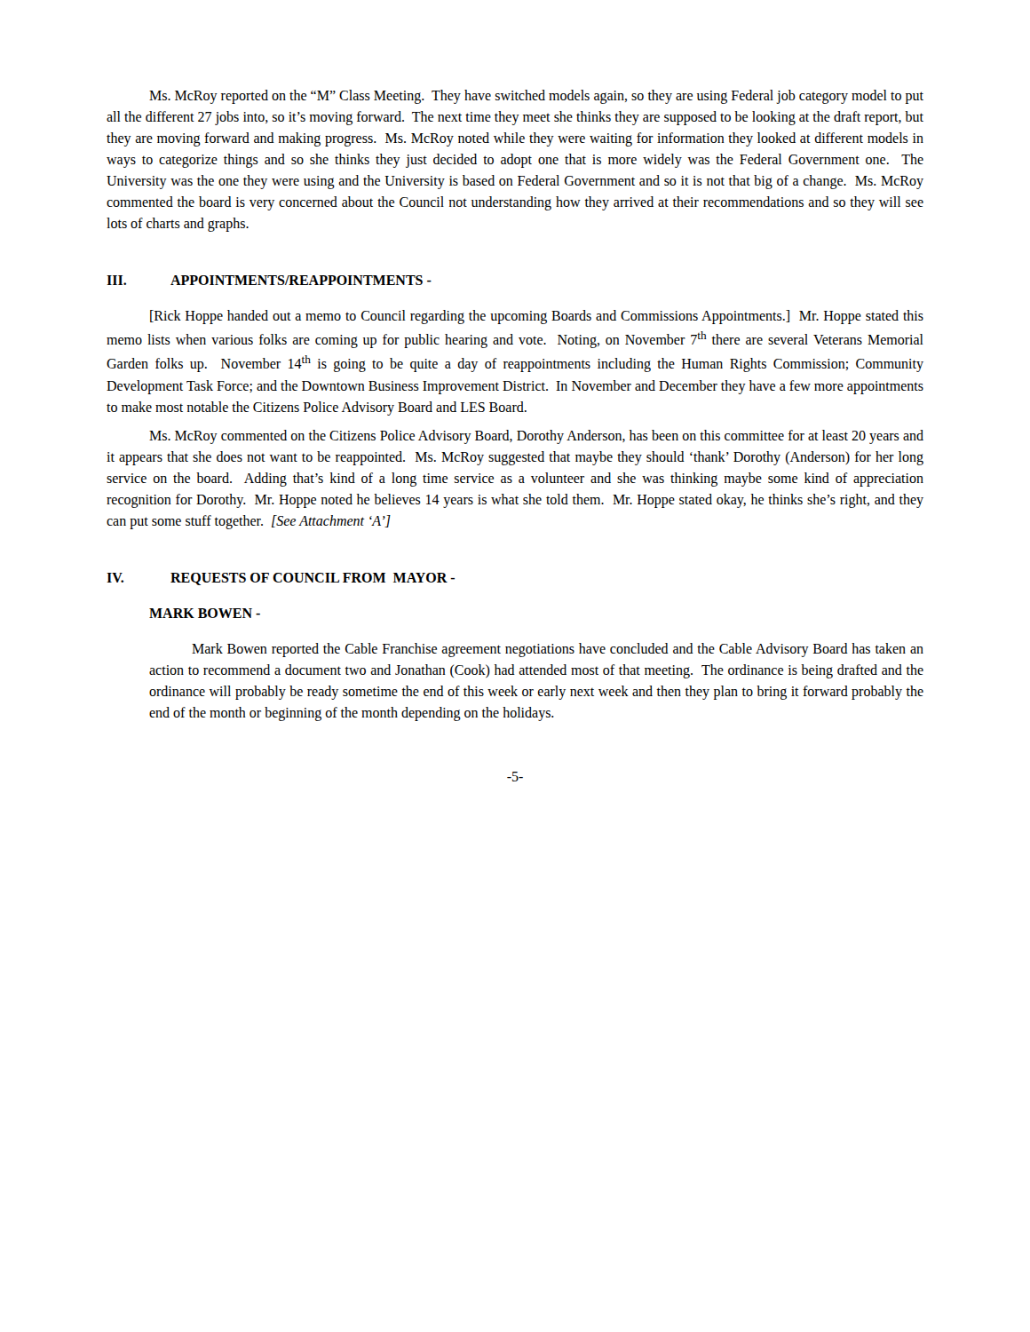Ms. McRoy reported on the “M” Class Meeting. They have switched models again, so they are using Federal job category model to put all the different 27 jobs into, so it’s moving forward. The next time they meet she thinks they are supposed to be looking at the draft report, but they are moving forward and making progress. Ms. McRoy noted while they were waiting for information they looked at different models in ways to categorize things and so she thinks they just decided to adopt one that is more widely was the Federal Government one. The University was the one they were using and the University is based on Federal Government and so it is not that big of a change. Ms. McRoy commented the board is very concerned about the Council not understanding how they arrived at their recommendations and so they will see lots of charts and graphs.
III. APPOINTMENTS/REAPPOINTMENTS -
[Rick Hoppe handed out a memo to Council regarding the upcoming Boards and Commissions Appointments.] Mr. Hoppe stated this memo lists when various folks are coming up for public hearing and vote. Noting, on November 7th there are several Veterans Memorial Garden folks up. November 14th is going to be quite a day of reappointments including the Human Rights Commission; Community Development Task Force; and the Downtown Business Improvement District. In November and December they have a few more appointments to make most notable the Citizens Police Advisory Board and LES Board.
Ms. McRoy commented on the Citizens Police Advisory Board, Dorothy Anderson, has been on this committee for at least 20 years and it appears that she does not want to be reappointed. Ms. McRoy suggested that maybe they should ‘thank’ Dorothy (Anderson) for her long service on the board. Adding that’s kind of a long time service as a volunteer and she was thinking maybe some kind of appreciation recognition for Dorothy. Mr. Hoppe noted he believes 14 years is what she told them. Mr. Hoppe stated okay, he thinks she’s right, and they can put some stuff together. [See Attachment ‘A’]
IV. REQUESTS OF COUNCIL FROM MAYOR -
MARK BOWEN -
Mark Bowen reported the Cable Franchise agreement negotiations have concluded and the Cable Advisory Board has taken an action to recommend a document two and Jonathan (Cook) had attended most of that meeting. The ordinance is being drafted and the ordinance will probably be ready sometime the end of this week or early next week and then they plan to bring it forward probably the end of the month or beginning of the month depending on the holidays.
-5-